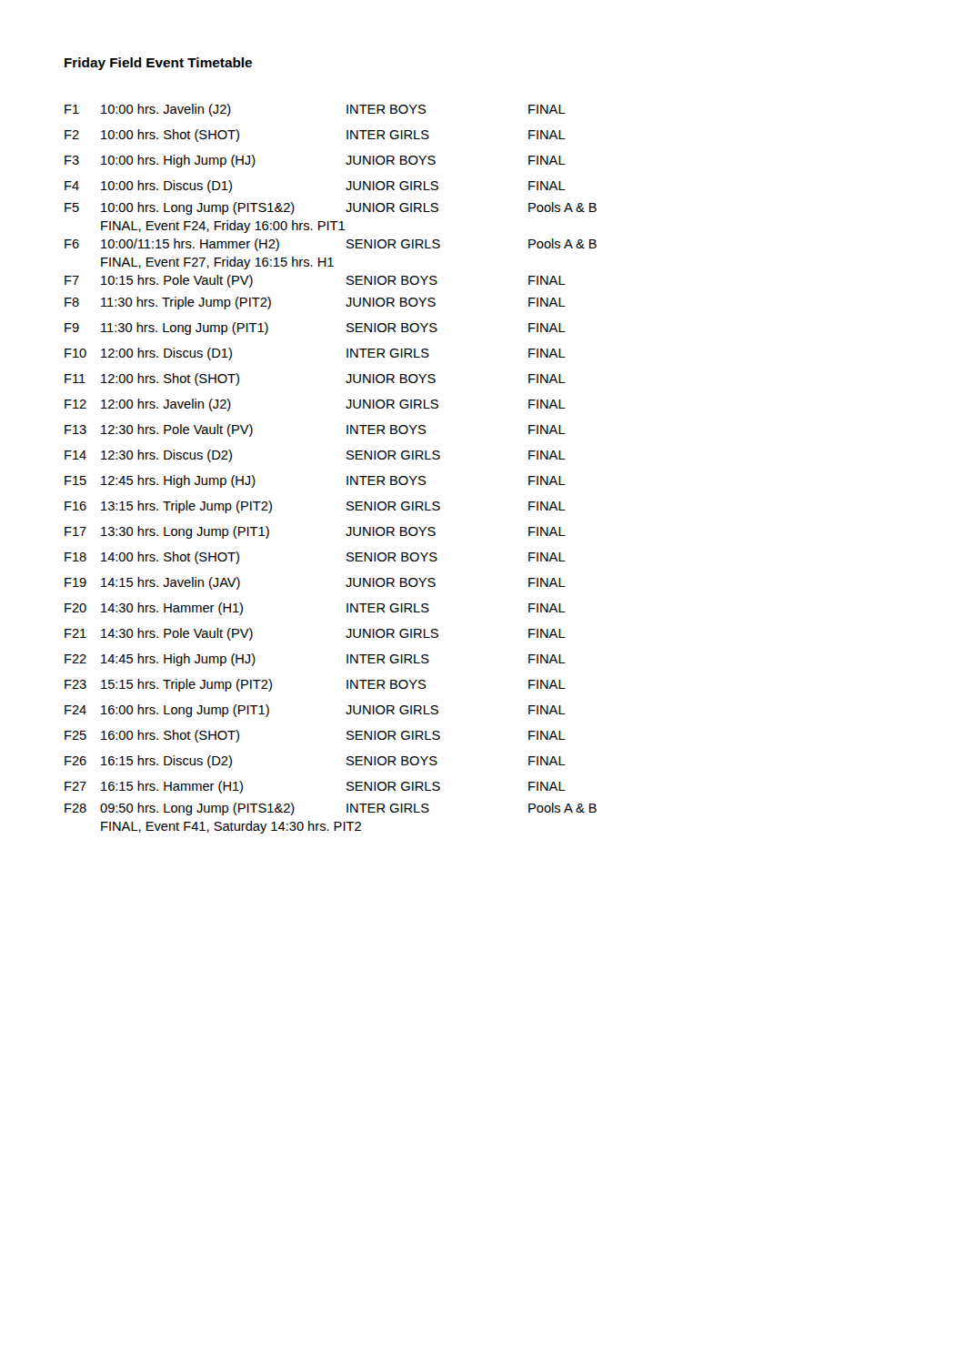Friday Field Event Timetable
| F1 | 10:00 hrs. Javelin (J2) | INTER BOYS | FINAL |
| F2 | 10:00 hrs. Shot (SHOT) | INTER GIRLS | FINAL |
| F3 | 10:00 hrs. High Jump (HJ) | JUNIOR BOYS | FINAL |
| F4 | 10:00 hrs. Discus (D1) | JUNIOR GIRLS | FINAL |
| F5 | 10:00 hrs. Long Jump (PITS1&2) | JUNIOR GIRLS | Pools A & B |
| | FINAL, Event F24, Friday 16:00 hrs. PIT1 |
| F6 | 10:00/11:15 hrs. Hammer (H2) | SENIOR GIRLS | Pools A & B |
| | FINAL, Event F27, Friday 16:15 hrs. H1 |
| F7 | 10:15 hrs. Pole Vault (PV) | SENIOR BOYS | FINAL |
| F8 | 11:30 hrs. Triple Jump (PIT2) | JUNIOR BOYS | FINAL |
| F9 | 11:30 hrs. Long Jump (PIT1) | SENIOR BOYS | FINAL |
| F10 | 12:00 hrs. Discus (D1) | INTER GIRLS | FINAL |
| F11 | 12:00 hrs. Shot (SHOT) | JUNIOR BOYS | FINAL |
| F12 | 12:00 hrs. Javelin (J2) | JUNIOR GIRLS | FINAL |
| F13 | 12:30 hrs. Pole Vault (PV) | INTER BOYS | FINAL |
| F14 | 12:30 hrs. Discus (D2) | SENIOR GIRLS | FINAL |
| F15 | 12:45 hrs. High Jump (HJ) | INTER BOYS | FINAL |
| F16 | 13:15 hrs. Triple Jump (PIT2) | SENIOR GIRLS | FINAL |
| F17 | 13:30 hrs. Long Jump (PIT1) | JUNIOR BOYS | FINAL |
| F18 | 14:00 hrs. Shot (SHOT) | SENIOR BOYS | FINAL |
| F19 | 14:15 hrs. Javelin (JAV) | JUNIOR BOYS | FINAL |
| F20 | 14:30 hrs. Hammer (H1) | INTER GIRLS | FINAL |
| F21 | 14:30 hrs. Pole Vault (PV) | JUNIOR GIRLS | FINAL |
| F22 | 14:45 hrs. High Jump (HJ) | INTER GIRLS | FINAL |
| F23 | 15:15 hrs. Triple Jump (PIT2) | INTER BOYS | FINAL |
| F24 | 16:00 hrs. Long Jump (PIT1) | JUNIOR GIRLS | FINAL |
| F25 | 16:00 hrs. Shot (SHOT) | SENIOR GIRLS | FINAL |
| F26 | 16:15 hrs. Discus (D2) | SENIOR BOYS | FINAL |
| F27 | 16:15 hrs. Hammer (H1) | SENIOR GIRLS | FINAL |
| F28 | 09:50 hrs. Long Jump (PITS1&2) | INTER GIRLS | Pools A & B |
| | FINAL, Event F41, Saturday 14:30 hrs. PIT2 |